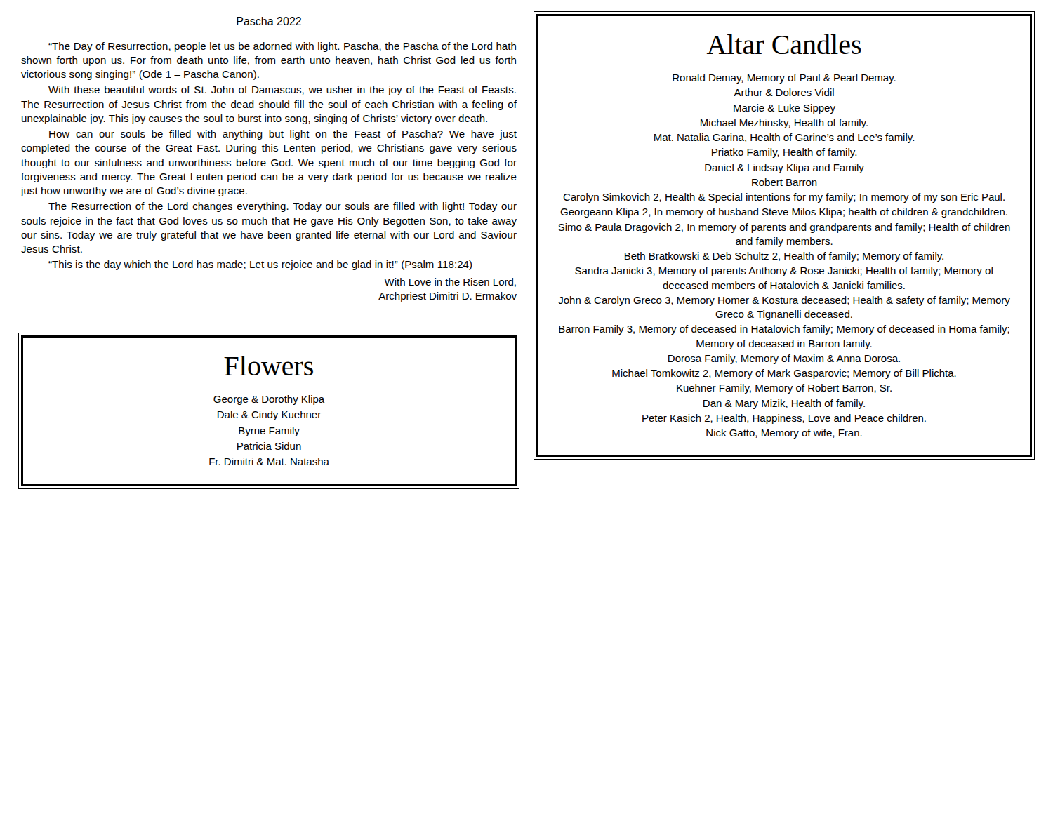Pascha 2022
“The Day of Resurrection, people let us be adorned with light. Pascha, the Pascha of the Lord hath shown forth upon us. For from death unto life, from earth unto heaven, hath Christ God led us forth victorious song singing!” (Ode 1 – Pascha Canon).
With these beautiful words of St. John of Damascus, we usher in the joy of the Feast of Feasts. The Resurrection of Jesus Christ from the dead should fill the soul of each Christian with a feeling of unexplainable joy. This joy causes the soul to burst into song, singing of Christs’ victory over death.
How can our souls be filled with anything but light on the Feast of Pascha? We have just completed the course of the Great Fast. During this Lenten period, we Christians gave very serious thought to our sinfulness and unworthiness before God. We spent much of our time begging God for forgiveness and mercy. The Great Lenten period can be a very dark period for us because we realize just how unworthy we are of God’s divine grace.
The Resurrection of the Lord changes everything. Today our souls are filled with light! Today our souls rejoice in the fact that God loves us so much that He gave His Only Begotten Son, to take away our sins. Today we are truly grateful that we have been granted life eternal with our Lord and Saviour Jesus Christ.
“This is the day which the Lord has made; Let us rejoice and be glad in it!” (Psalm 118:24)
With Love in the Risen Lord,
Archpriest Dimitri D. Ermakov
Flowers
George & Dorothy Klipa
Dale & Cindy Kuehner
Byrne Family
Patricia Sidun
Fr. Dimitri & Mat. Natasha
Altar Candles
Ronald Demay, Memory of Paul & Pearl Demay.
Arthur & Dolores Vidil
Marcie & Luke Sippey
Michael Mezhinsky, Health of family.
Mat. Natalia Garina, Health of Garine’s and Lee’s family.
Priatko Family, Health of family.
Daniel & Lindsay Klipa and Family
Robert Barron
Carolyn Simkovich 2, Health & Special intentions for my family; In memory of my son Eric Paul.
Georgeann Klipa 2, In memory of husband Steve Milos Klipa; health of children & grandchildren.
Simo & Paula Dragovich 2, In memory of parents and grandparents and family; Health of children and family members.
Beth Bratkowski & Deb Schultz 2, Health of family; Memory of family.
Sandra Janicki 3, Memory of parents Anthony & Rose Janicki; Health of family; Memory of deceased members of Hatalovich & Janicki families.
John & Carolyn Greco 3, Memory Homer & Kostura deceased; Health & safety of family; Memory Greco & Tignanelli deceased.
Barron Family 3, Memory of deceased in Hatalovich family; Memory of deceased in Homa family; Memory of deceased in Barron family.
Dorosa Family, Memory of Maxim & Anna Dorosa.
Michael Tomkowitz 2, Memory of Mark Gasparovic; Memory of Bill Plichta.
Kuehner Family, Memory of Robert Barron, Sr.
Dan & Mary Mizik, Health of family.
Peter Kasich 2, Health, Happiness, Love and Peace children.
Nick Gatto, Memory of wife, Fran.